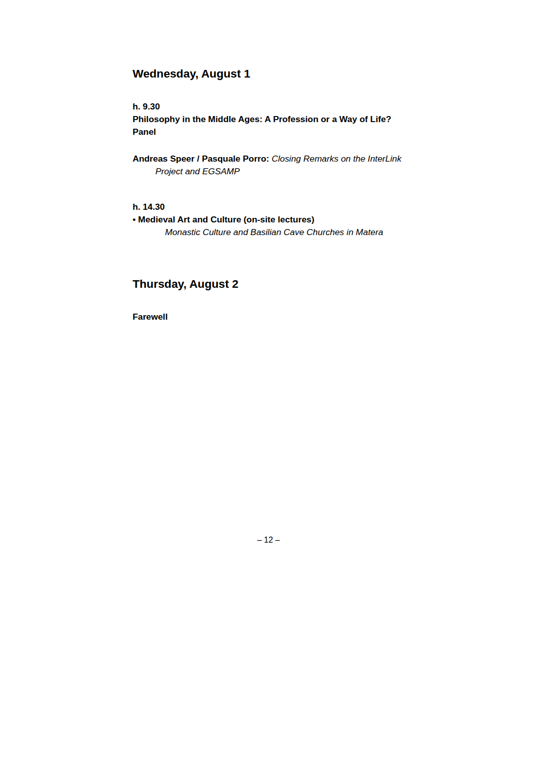Wednesday, August 1
h. 9.30
Philosophy in the Middle Ages: A Profession or a Way of Life?
Panel
Andreas Speer / Pasquale Porro: Closing Remarks on the InterLink Project and EGSAMP
h. 14.30
Medieval Art and Culture (on-site lectures) Monastic Culture and Basilian Cave Churches in Matera
Thursday, August 2
Farewell
– 12 –